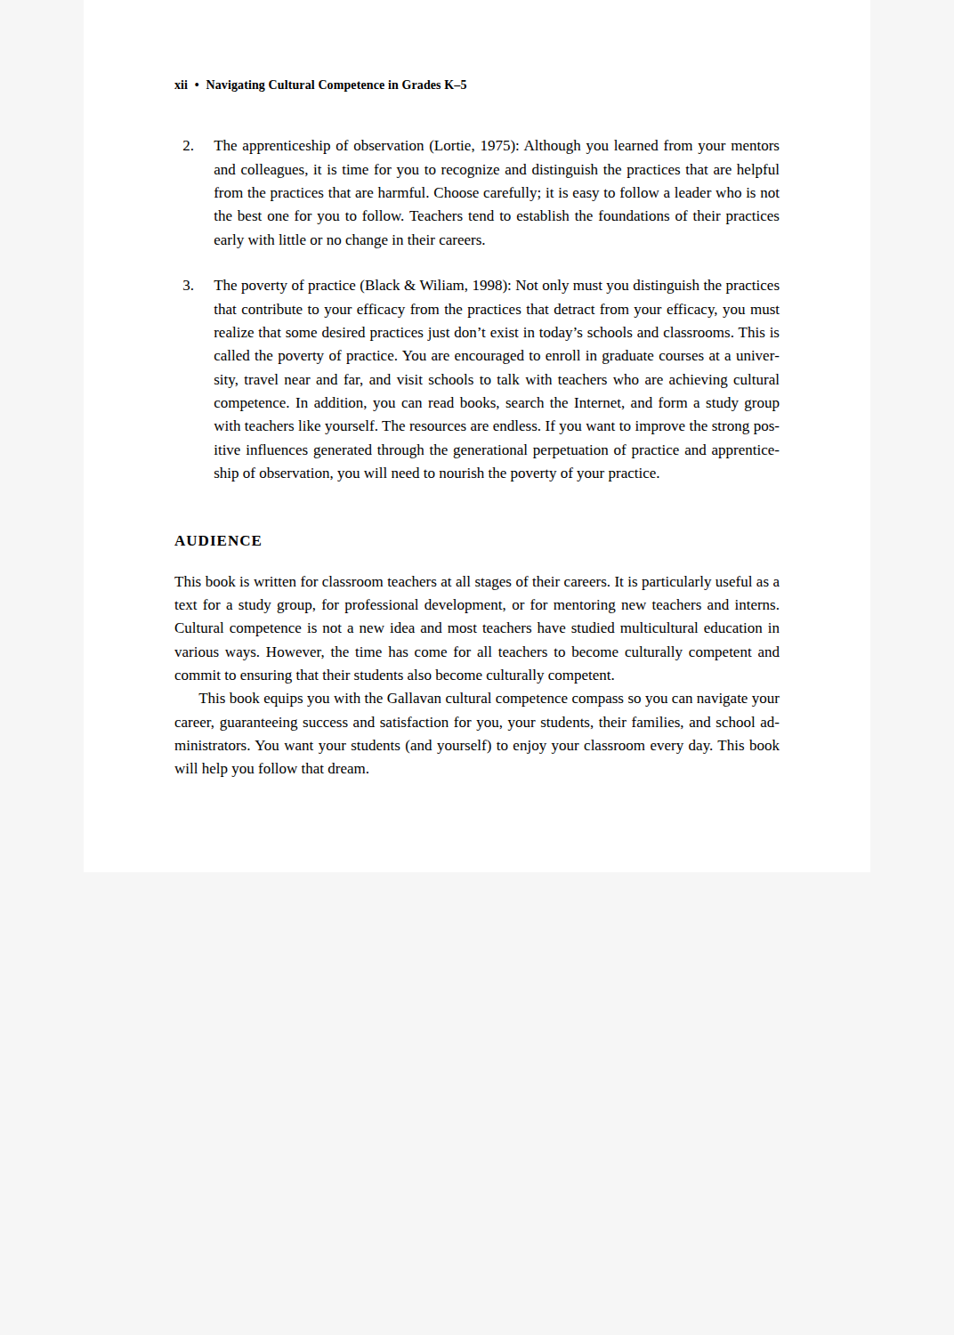xii•Navigating Cultural Competence in Grades K–5
2. The apprenticeship of observation (Lortie, 1975): Although you learned from your mentors and colleagues, it is time for you to recognize and distinguish the practices that are helpful from the practices that are harmful. Choose carefully; it is easy to follow a leader who is not the best one for you to follow. Teachers tend to establish the foundations of their practices early with little or no change in their careers.
3. The poverty of practice (Black & Wiliam, 1998): Not only must you distinguish the practices that contribute to your efficacy from the practices that detract from your efficacy, you must realize that some desired practices just don’t exist in today’s schools and classrooms. This is called the poverty of practice. You are encouraged to enroll in graduate courses at a university, travel near and far, and visit schools to talk with teachers who are achieving cultural competence. In addition, you can read books, search the Internet, and form a study group with teachers like yourself. The resources are endless. If you want to improve the strong positive influences generated through the generational perpetuation of practice and apprenticeship of observation, you will need to nourish the poverty of your practice.
AUDIENCE
This book is written for classroom teachers at all stages of their careers. It is particularly useful as a text for a study group, for professional development, or for mentoring new teachers and interns. Cultural competence is not a new idea and most teachers have studied multicultural education in various ways. However, the time has come for all teachers to become culturally competent and commit to ensuring that their students also become culturally competent.
This book equips you with the Gallavan cultural competence compass so you can navigate your career, guaranteeing success and satisfaction for you, your students, their families, and school administrators. You want your students (and yourself) to enjoy your classroom every day. This book will help you follow that dream.